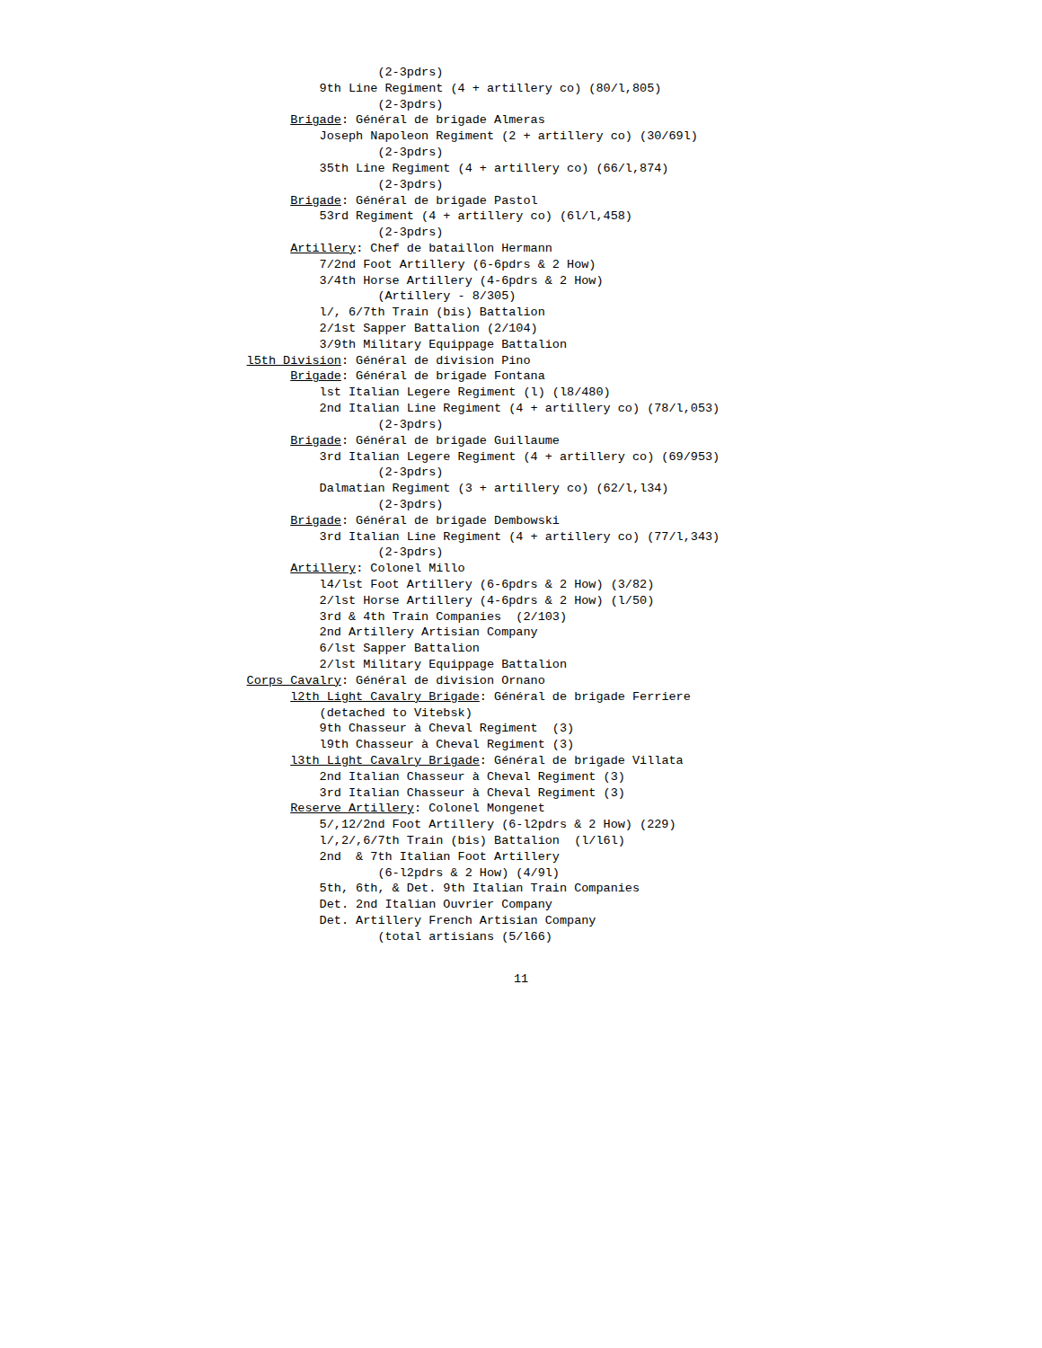(2-3pdrs)
            9th Line Regiment (4 + artillery co) (80/l,805)
                    (2-3pdrs)
        Brigade: Général de brigade Almeras
            Joseph Napoleon Regiment (2 + artillery co) (30/69l)
                    (2-3pdrs)
            35th Line Regiment (4 + artillery co) (66/l,874)
                    (2-3pdrs)
        Brigade: Général de brigade Pastol
            53rd Regiment (4 + artillery co) (6l/l,458)
                    (2-3pdrs)
        Artillery: Chef de bataillon Hermann
            7/2nd Foot Artillery (6-6pdrs & 2 How)
            3/4th Horse Artillery (4-6pdrs & 2 How)
                    (Artillery - 8/305)
            l/, 6/7th Train (bis) Battalion
            2/1st Sapper Battalion (2/104)
            3/9th Military Equippage Battalion
  l5th Division: Général de division Pino
        Brigade: Général de brigade Fontana
            lst Italian Legere Regiment (l) (l8/480)
            2nd Italian Line Regiment (4 + artillery co) (78/l,053)
                    (2-3pdrs)
        Brigade: Général de brigade Guillaume
            3rd Italian Legere Regiment (4 + artillery co) (69/953)
                    (2-3pdrs)
            Dalmatian Regiment (3 + artillery co) (62/l,l34)
                    (2-3pdrs)
        Brigade: Général de brigade Dembowski
            3rd Italian Line Regiment (4 + artillery co) (77/l,343)
                    (2-3pdrs)
        Artillery: Colonel Millo
            l4/lst Foot Artillery (6-6pdrs & 2 How) (3/82)
            2/lst Horse Artillery (4-6pdrs & 2 How) (l/50)
            3rd & 4th Train Companies  (2/103)
            2nd Artillery Artisian Company
            6/lst Sapper Battalion
            2/lst Military Equippage Battalion
  Corps Cavalry: Général de division Ornano
        l2th Light Cavalry Brigade: Général de brigade Ferriere
            (detached to Vitebsk)
            9th Chasseur à Cheval Regiment  (3)
            l9th Chasseur à Cheval Regiment (3)
        l3th Light Cavalry Brigade: Général de brigade Villata
            2nd Italian Chasseur à Cheval Regiment (3)
            3rd Italian Chasseur à Cheval Regiment (3)
        Reserve Artillery: Colonel Mongenet
            5/,12/2nd Foot Artillery (6-l2pdrs & 2 How) (229)
            l/,2/,6/7th Train (bis) Battalion  (l/l6l)
            2nd  & 7th Italian Foot Artillery
                    (6-l2pdrs & 2 How) (4/9l)
            5th, 6th, & Det. 9th Italian Train Companies
            Det. 2nd Italian Ouvrier Company
            Det. Artillery French Artisian Company
                    (total artisians (5/l66)
11